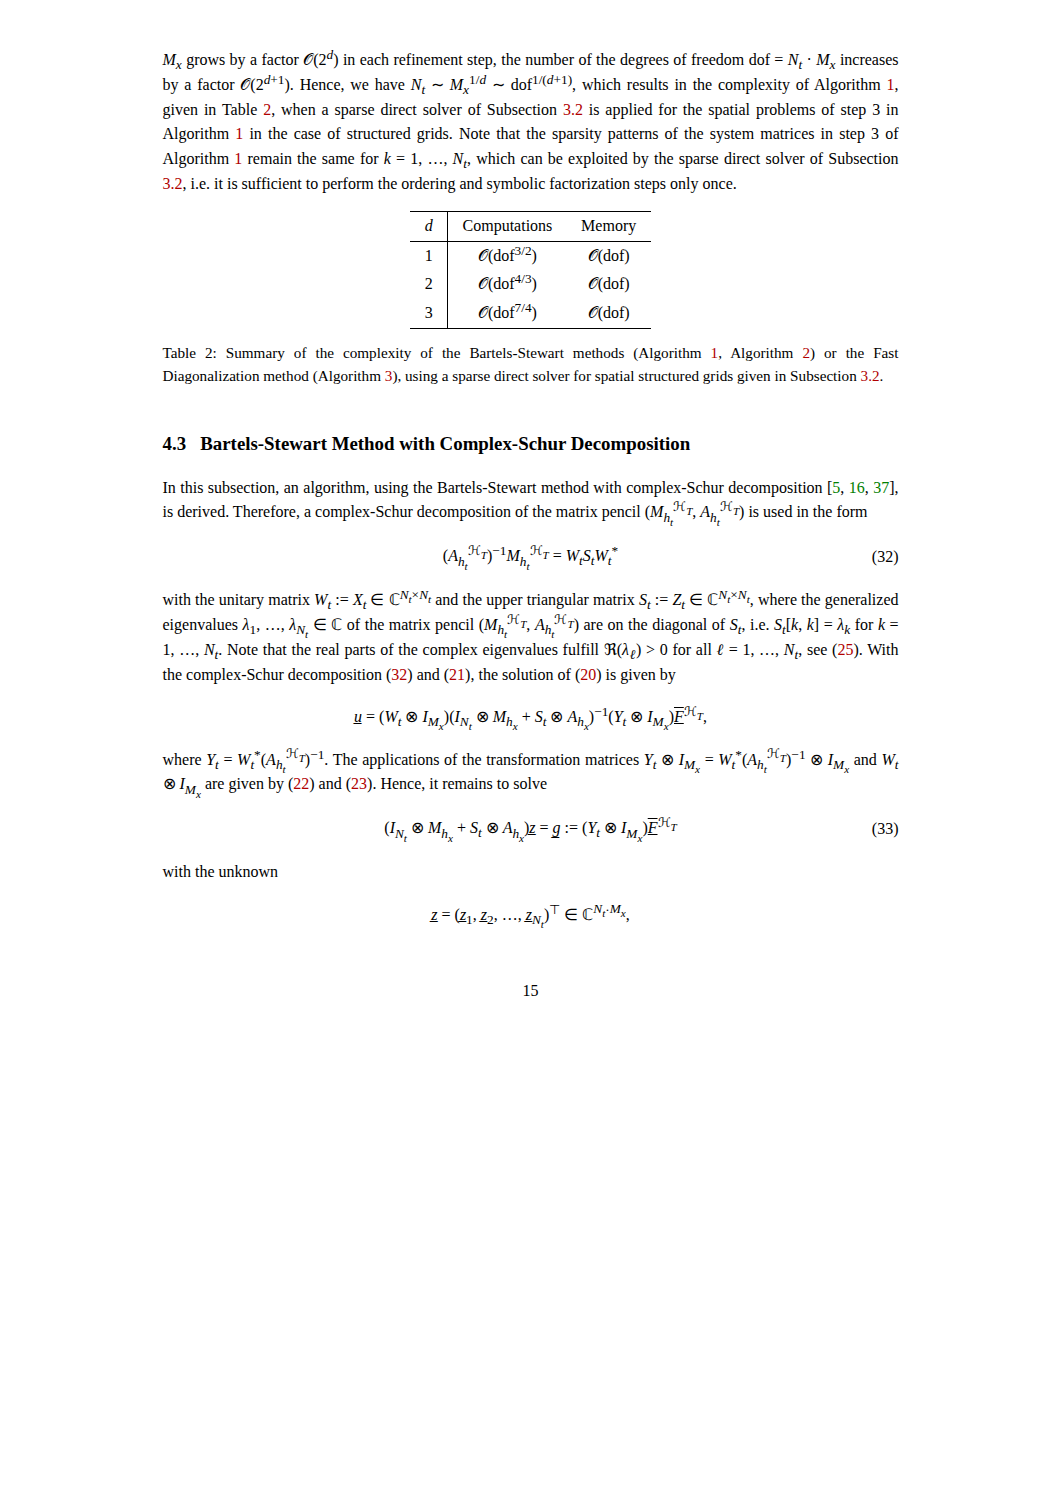Mx grows by a factor 𝒪(2d) in each refinement step, the number of the degrees of freedom dof = Nt · Mx increases by a factor 𝒪(2d+1). Hence, we have Nt ∼ Mx1/d ∼ dof1/(d+1), which results in the complexity of Algorithm 1, given in Table 2, when a sparse direct solver of Subsection 3.2 is applied for the spatial problems of step 3 in Algorithm 1 in the case of structured grids. Note that the sparsity patterns of the system matrices in step 3 of Algorithm 1 remain the same for k = 1, …, Nt, which can be exploited by the sparse direct solver of Subsection 3.2, i.e. it is sufficient to perform the ordering and symbolic factorization steps only once.
| d | Computations | Memory |
| --- | --- | --- |
| 1 | 𝒪(dof 3/2 ) | 𝒪(dof) |
| 2 | 𝒪(dof 4/3 ) | 𝒪(dof) |
| 3 | 𝒪(dof 7/4 ) | 𝒪(dof) |
Table 2: Summary of the complexity of the Bartels-Stewart methods (Algorithm 1, Algorithm 2) or the Fast Diagonalization method (Algorithm 3), using a sparse direct solver for spatial structured grids given in Subsection 3.2.
4.3 Bartels-Stewart Method with Complex-Schur Decomposition
In this subsection, an algorithm, using the Bartels-Stewart method with complex-Schur decomposition [5, 16, 37], is derived. Therefore, a complex-Schur decomposition of the matrix pencil (MhtℋT, AhtℋT) is used in the form
(AhtℋT)−1MhtℋT = WtStWt*
(32)
with the unitary matrix Wt := Xt ∈ ℂNt×Nt and the upper triangular matrix St := Zt ∈ ℂNt×Nt, where the generalized eigenvalues λ1, …, λNt ∈ ℂ of the matrix pencil (MhtℋT, AhtℋT) are on the diagonal of St, i.e. St[k, k] = λk for k = 1, …, Nt. Note that the real parts of the complex eigenvalues fulfill ℜ(λℓ) > 0 for all ℓ = 1, …, Nt, see (25). With the complex-Schur decomposition (32) and (21), the solution of (20) is given by
u̲ = (Wt ⊗ IMx)(INt ⊗ Mhx + St ⊗ Ahx)−1(Yt ⊗ IMx)FℋT,
where Yt = Wt*(AhtℋT)−1. The applications of the transformation matrices Yt ⊗ IMx = Wt*(AhtℋT)−1 ⊗ IMx and Wt ⊗ IMx are given by (22) and (23). Hence, it remains to solve
(INt ⊗ Mhx + St ⊗ Ahx)z̲ = g̲ := (Yt ⊗ IMx)FℋT
(33)
with the unknown
z̲ = (z̲1, z̲2, …, z̲Nt)⊤ ∈ ℂNt·Mx,
15